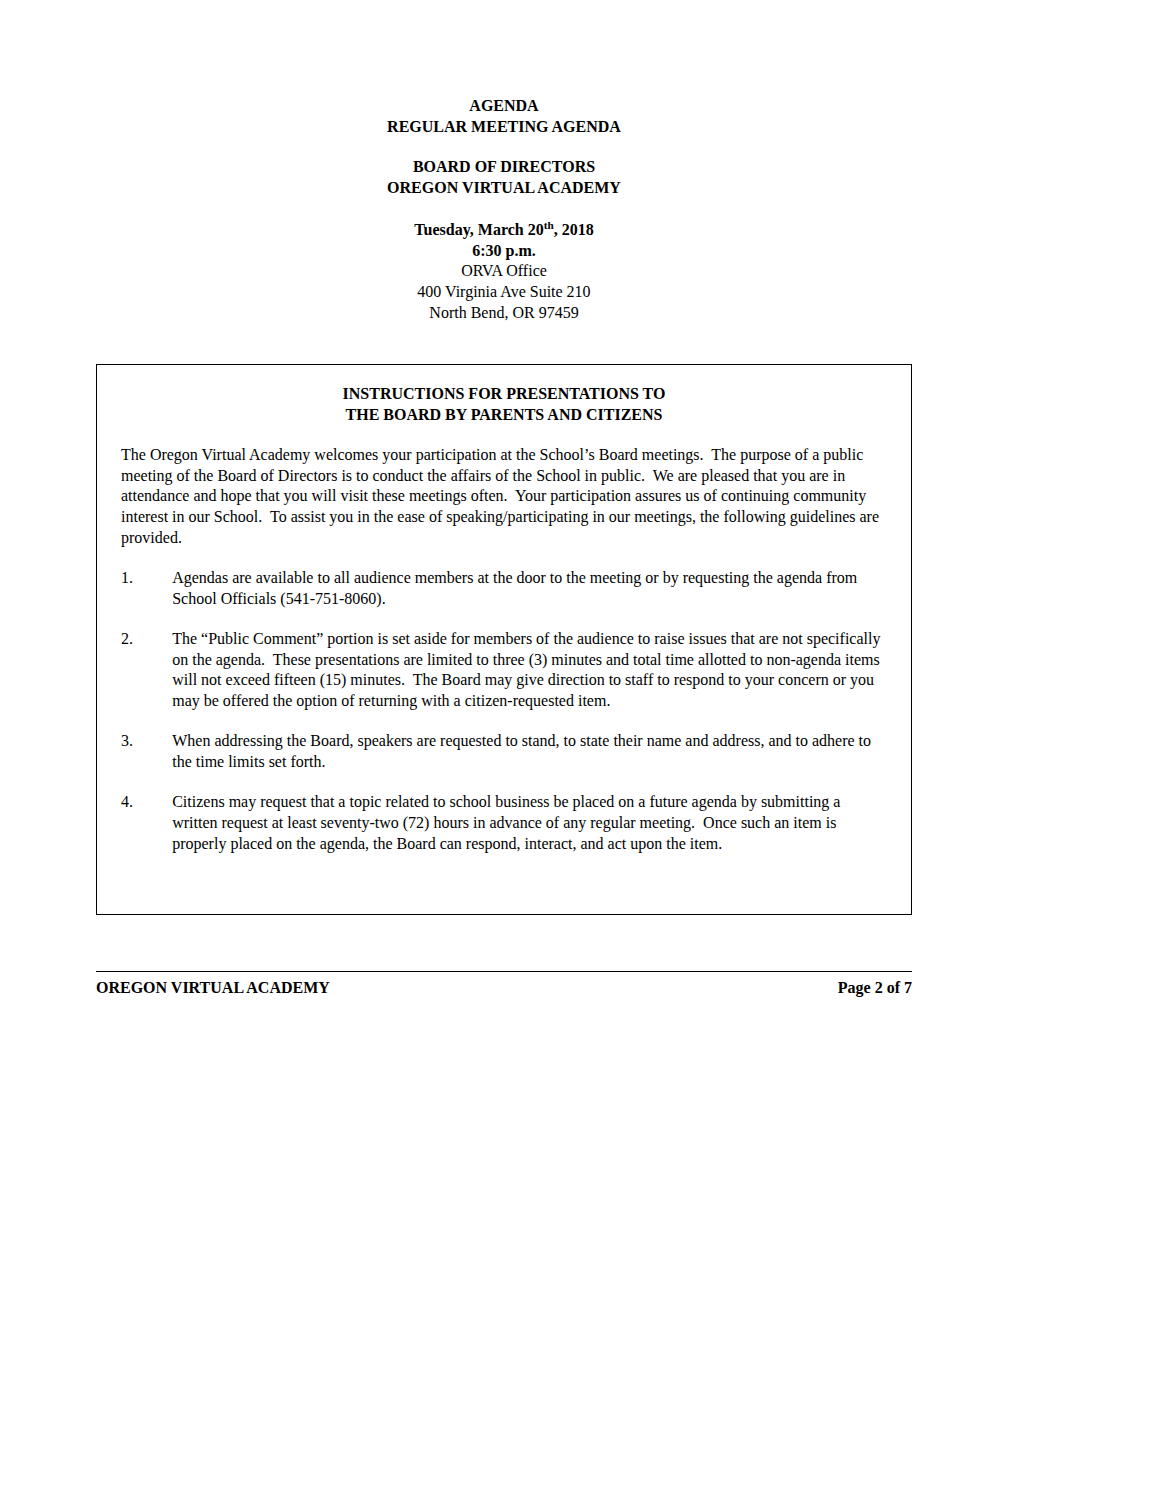AGENDA
REGULAR MEETING AGENDA
BOARD OF DIRECTORS
OREGON VIRTUAL ACADEMY
Tuesday, March 20th, 2018
6:30 p.m.
ORVA Office
400 Virginia Ave Suite 210
North Bend, OR 97459
INSTRUCTIONS FOR PRESENTATIONS TO
THE BOARD BY PARENTS AND CITIZENS
The Oregon Virtual Academy welcomes your participation at the School’s Board meetings. The purpose of a public meeting of the Board of Directors is to conduct the affairs of the School in public. We are pleased that you are in attendance and hope that you will visit these meetings often. Your participation assures us of continuing community interest in our School. To assist you in the ease of speaking/participating in our meetings, the following guidelines are provided.
1. Agendas are available to all audience members at the door to the meeting or by requesting the agenda from School Officials (541-751-8060).
2. The “Public Comment” portion is set aside for members of the audience to raise issues that are not specifically on the agenda. These presentations are limited to three (3) minutes and total time allotted to non-agenda items will not exceed fifteen (15) minutes. The Board may give direction to staff to respond to your concern or you may be offered the option of returning with a citizen-requested item.
3. When addressing the Board, speakers are requested to stand, to state their name and address, and to adhere to the time limits set forth.
4. Citizens may request that a topic related to school business be placed on a future agenda by submitting a written request at least seventy-two (72) hours in advance of any regular meeting. Once such an item is properly placed on the agenda, the Board can respond, interact, and act upon the item.
OREGON VIRTUAL ACADEMY Page 2 of 7